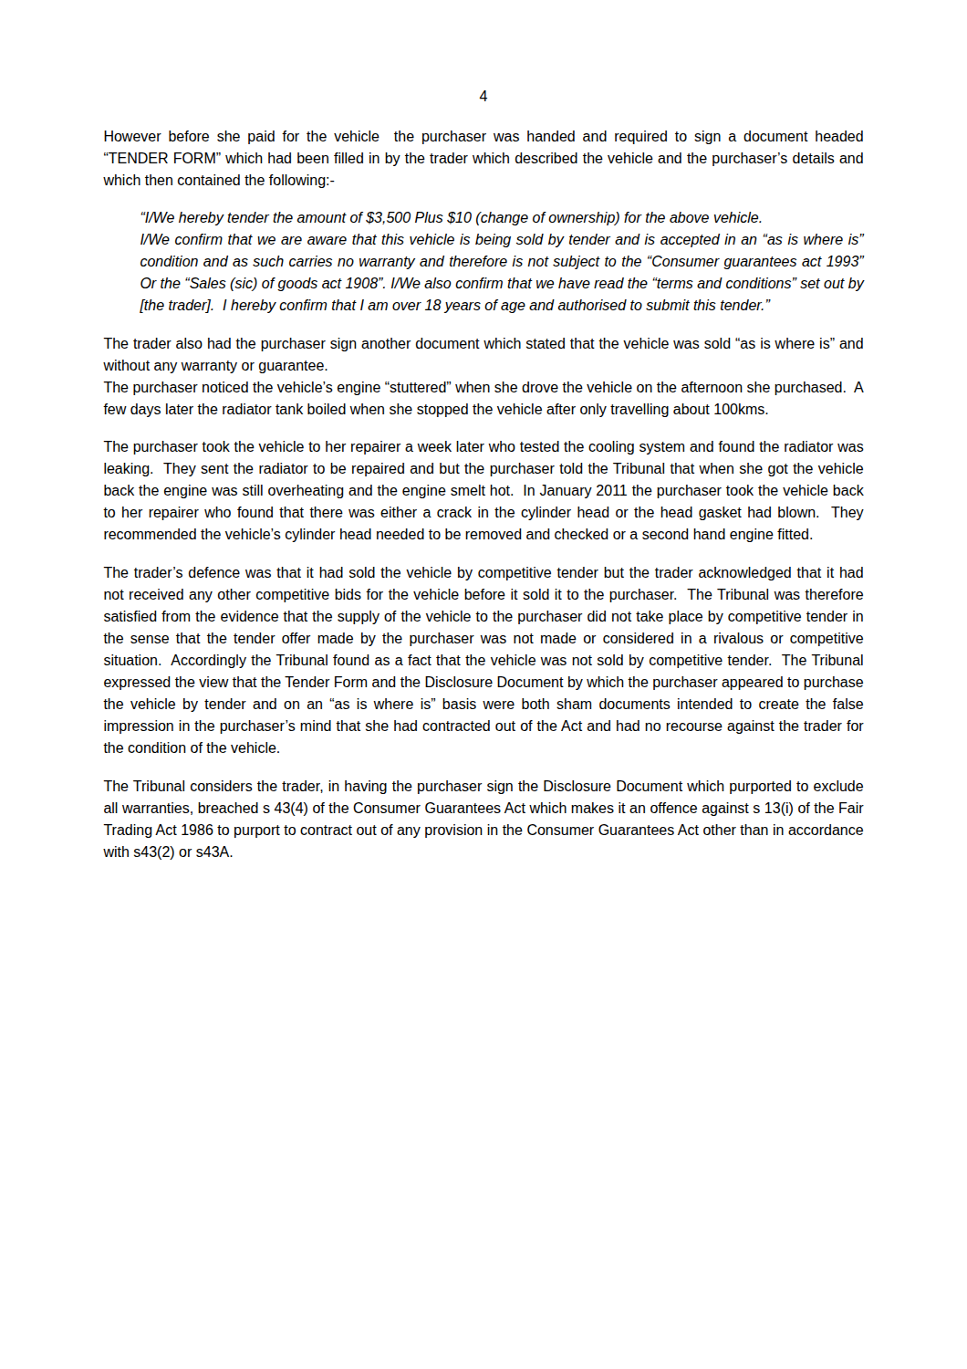4
However before she paid for the vehicle the purchaser was handed and required to sign a document headed “TENDER FORM” which had been filled in by the trader which described the vehicle and the purchaser’s details and which then contained the following:-
“I/We hereby tender the amount of $3,500 Plus $10 (change of ownership) for the above vehicle.
I/We confirm that we are aware that this vehicle is being sold by tender and is accepted in an “as is where is” condition and as such carries no warranty and therefore is not subject to the “Consumer guarantees act 1993” Or the “Sales (sic) of goods act 1908”. I/We also confirm that we have read the “terms and conditions” set out by [the trader]. I hereby confirm that I am over 18 years of age and authorised to submit this tender.”
The trader also had the purchaser sign another document which stated that the vehicle was sold “as is where is” and without any warranty or guarantee.
The purchaser noticed the vehicle’s engine “stuttered” when she drove the vehicle on the afternoon she purchased. A few days later the radiator tank boiled when she stopped the vehicle after only travelling about 100kms.
The purchaser took the vehicle to her repairer a week later who tested the cooling system and found the radiator was leaking. They sent the radiator to be repaired and but the purchaser told the Tribunal that when she got the vehicle back the engine was still overheating and the engine smelt hot. In January 2011 the purchaser took the vehicle back to her repairer who found that there was either a crack in the cylinder head or the head gasket had blown. They recommended the vehicle’s cylinder head needed to be removed and checked or a second hand engine fitted.
The trader’s defence was that it had sold the vehicle by competitive tender but the trader acknowledged that it had not received any other competitive bids for the vehicle before it sold it to the purchaser. The Tribunal was therefore satisfied from the evidence that the supply of the vehicle to the purchaser did not take place by competitive tender in the sense that the tender offer made by the purchaser was not made or considered in a rivalous or competitive situation. Accordingly the Tribunal found as a fact that the vehicle was not sold by competitive tender. The Tribunal expressed the view that the Tender Form and the Disclosure Document by which the purchaser appeared to purchase the vehicle by tender and on an “as is where is” basis were both sham documents intended to create the false impression in the purchaser’s mind that she had contracted out of the Act and had no recourse against the trader for the condition of the vehicle.
The Tribunal considers the trader, in having the purchaser sign the Disclosure Document which purported to exclude all warranties, breached s 43(4) of the Consumer Guarantees Act which makes it an offence against s 13(i) of the Fair Trading Act 1986 to purport to contract out of any provision in the Consumer Guarantees Act other than in accordance with s43(2) or s43A.